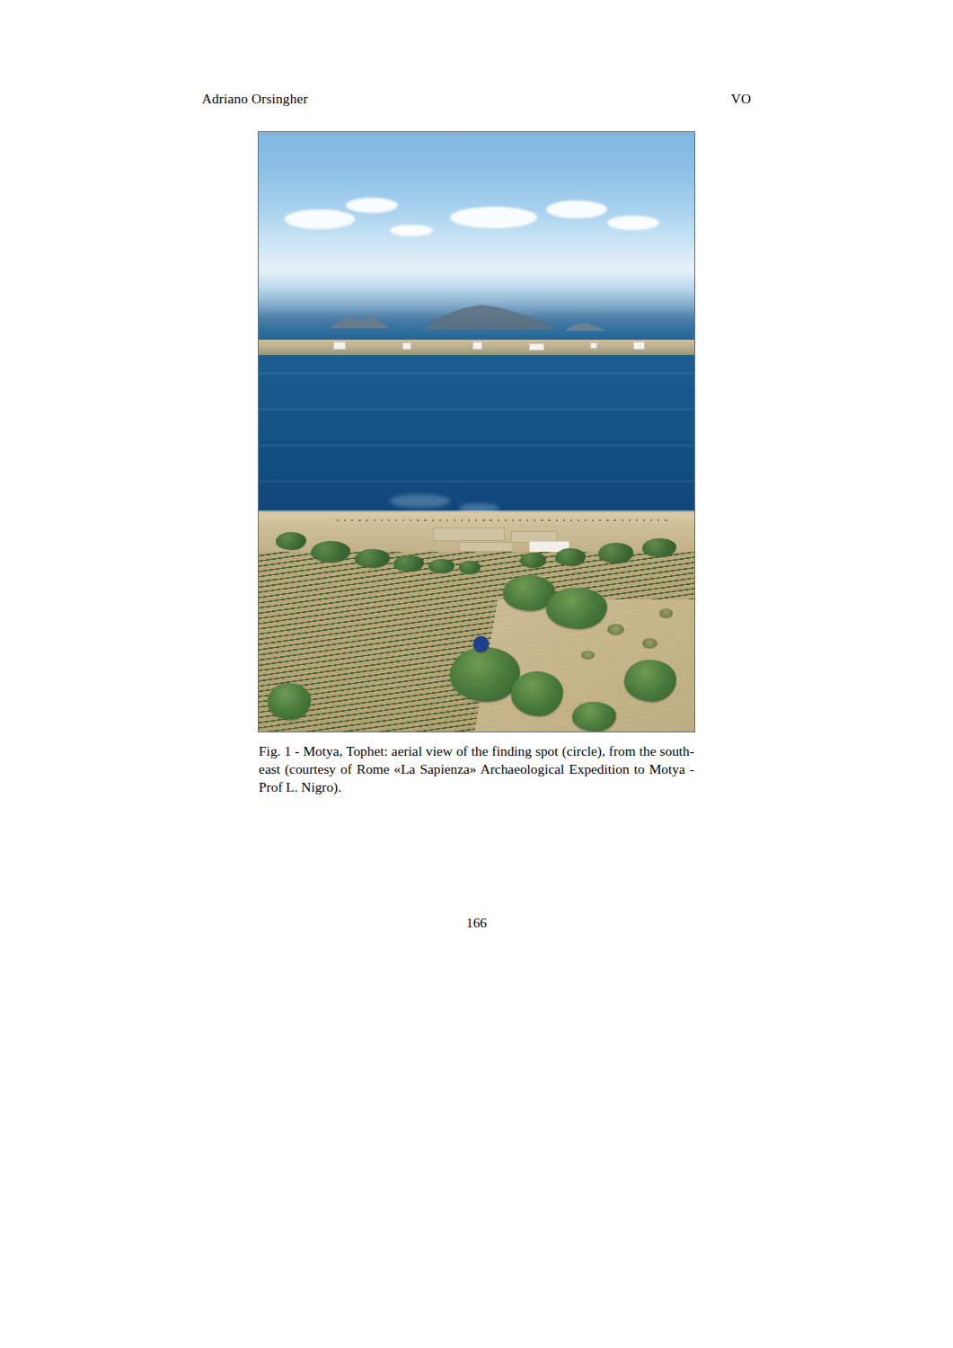Adriano Orsingher VO
Fig. 1 - Motya, Tophet: aerial view of the finding spot (circle), from the south-east (courtesy of Rome «La Sapienza» Archaeological Expedition to Motya - Prof L. Nigro).
166